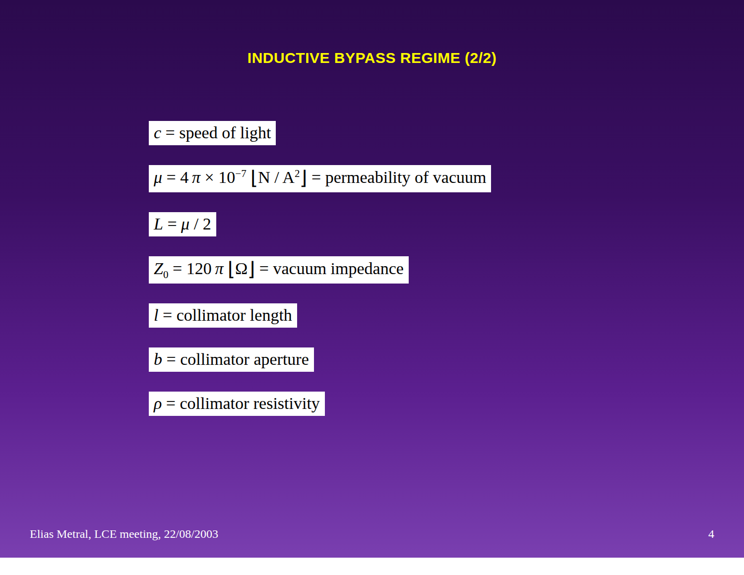INDUCTIVE BYPASS REGIME (2/2)
c = speed of light
μ = 4 π × 10−7 ⌊N / A2⌋ = permeability of vacuum
L = μ / 2
Z 0 = 120 π ⌊Ω⌋ = vacuum impedance
l = collimator length
b = collimator aperture
ρ = collimator resistivity
Elias Metral, LCE meeting, 22/08/2003
4